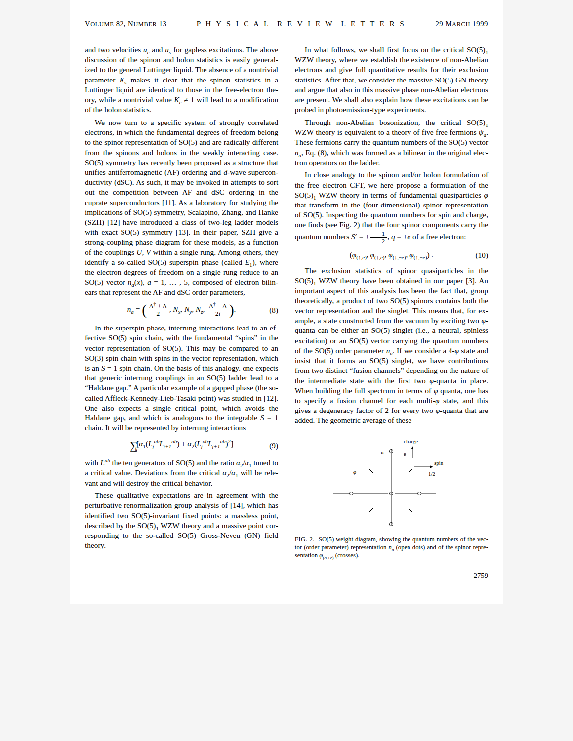VOLUME 82, NUMBER 13 P H Y S I C A L R E V I E W L E T T E R S 29 MARCH 1999
and two velocities uc and us for gapless excitations. The above discussion of the spinon and holon statistics is easily generalized to the general Luttinger liquid. The absence of a nontrivial parameter Ks makes it clear that the spinon statistics in a Luttinger liquid are identical to those in the free-electron theory, while a nontrivial value Kc ≠ 1 will lead to a modification of the holon statistics.
We now turn to a specific system of strongly correlated electrons, in which the fundamental degrees of freedom belong to the spinor representation of SO(5) and are radically different from the spinons and holons in the weakly interacting case. SO(5) symmetry has recently been proposed as a structure that unifies antiferromagnetic (AF) ordering and d-wave superconductivity (dSC). As such, it may be invoked in attempts to sort out the competition between AF and dSC ordering in the cuprate superconductors [11]. As a laboratory for studying the implications of SO(5) symmetry, Scalapino, Zhang, and Hanke (SZH) [12] have introduced a class of two-leg ladder models with exact SO(5) symmetry [13]. In their paper, SZH give a strong-coupling phase diagram for these models, as a function of the couplings U, V within a single rung. Among others, they identify a so-called SO(5) superspin phase (called E1), where the electron degrees of freedom on a single rung reduce to an SO(5) vector na(x), a = 1, … , 5, composed of electron bilinears that represent the AF and dSC order parameters,
na = (Δ† + Δ 2, Nx, Ny, Nz, Δ† − Δ 2i). (8)
In the superspin phase, interrung interactions lead to an effective SO(5) spin chain, with the fundamental “spins” in the vector representation of SO(5). This may be compared to an SO(3) spin chain with spins in the vector representation, which is an S = 1 spin chain. On the basis of this analogy, one expects that generic interrung couplings in an SO(5) ladder lead to a “Haldane gap.” A particular example of a gapped phase (the so-called Affleck-Kennedy-Lieb-Tasaki point) was studied in [12]. One also expects a single critical point, which avoids the Haldane gap, and which is analogous to the integrable S = 1 chain. It will be represented by interrung interactions
∑j[α1(Ljab Lj+1ab) + α2(Ljab Lj+1ab)2] (9)
with Lab the ten generators of SO(5) and the ratio α2/α1 tuned to a critical value. Deviations from the critical α2/α1 will be relevant and will destroy the critical behavior.
These qualitative expectations are in agreement with the perturbative renormalization group analysis of [14], which has identified two SO(5)-invariant fixed points: a massless point, described by the SO(5)1 WZW theory and a massive point corresponding to the so-called SO(5) Gross-Neveu (GN) field theory.
In what follows, we shall first focus on the critical SO(5)1 WZW theory, where we establish the existence of non-Abelian electrons and give full quantitative results for their exclusion statistics. After that, we consider the massive SO(5) GN theory and argue that also in this massive phase non-Abelian electrons are present. We shall also explain how these excitations can be probed in photoemission-type experiments.
Through non-Abelian bosonization, the critical SO(5)1 WZW theory is equivalent to a theory of five free fermions ψa. These fermions carry the quantum numbers of the SO(5) vector na, Eq. (8), which was formed as a bilinear in the original electron operators on the ladder.
In close analogy to the spinon and/or holon formulation of the free electron CFT, we here propose a formulation of the SO(5)1 WZW theory in terms of fundamental quasiparticles φ that transform in the (four-dimensional) spinor representation of SO(5). Inspecting the quantum numbers for spin and charge, one finds (see Fig. 2) that the four spinor components carry the quantum numbers Sz = ±12, q = ±e of a free electron:
(φ(↑,e), φ(↓,e), φ(↓,−e), φ(↑,−e)) . (10)
The exclusion statistics of spinor quasiparticles in the SO(5)1 WZW theory have been obtained in our paper [3]. An important aspect of this analysis has been the fact that, group theoretically, a product of two SO(5) spinors contains both the vector representation and the singlet. This means that, for example, a state constructed from the vacuum by exciting two φ-quanta can be either an SO(5) singlet (i.e., a neutral, spinless excitation) or an SO(5) vector carrying the quantum numbers of the SO(5) order parameter na. If we consider a 4-φ state and insist that it forms an SO(5) singlet, we have contributions from two distinct “fusion channels” depending on the nature of the intermediate state with the first two φ-quanta in place. When building the full spectrum in terms of φ quanta, one has to specify a fusion channel for each multi-φ state, and this gives a degeneracy factor of 2 for every two φ-quanta that are added. The geometric average of these
charge e spin 1/2 n φ
FIG. 2. SO(5) weight diagram, showing the quantum numbers of the vector (order parameter) representation na (open dots) and of the spinor representation φ(σ,±e) (crosses).
2759